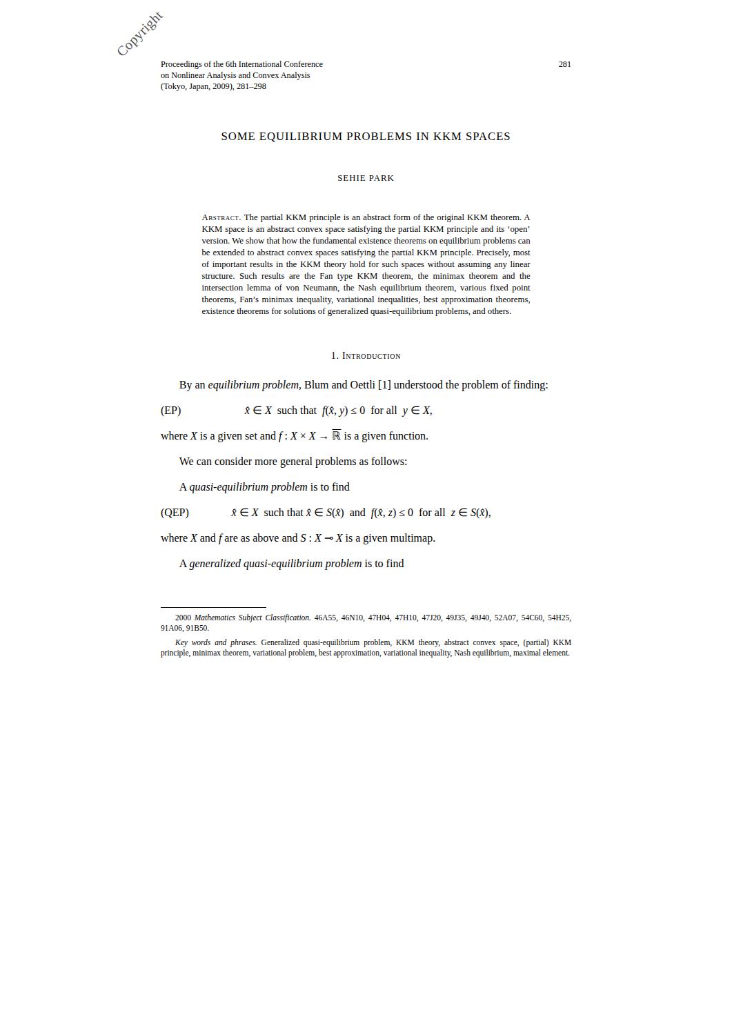Copyright
Proceedings of the 6th International Conference
on Nonlinear Analysis and Convex Analysis
(Tokyo, Japan, 2009), 281–298 281
Some Equilibrium Problems in KKM Spaces
Sehie Park
Abstract. The partial KKM principle is an abstract form of the original KKM theorem. A KKM space is an abstract convex space satisfying the partial KKM principle and its ‘open’ version. We show that how the fundamental existence theorems on equilibrium problems can be extended to abstract convex spaces satisfying the partial KKM principle. Precisely, most of important results in the KKM theory hold for such spaces without assuming any linear structure. Such results are the Fan type KKM theorem, the minimax theorem and the intersection lemma of von Neumann, the Nash equilibrium theorem, various fixed point theorems, Fan’s minimax inequality, variational inequalities, best approximation theorems, existence theorems for solutions of generalized quasi-equilibrium problems, and others.
1. Introduction
By an equilibrium problem, Blum and Oettli [1] understood the problem of finding:
(EP) x̂ ∈ X such that f(x̂, y) ≤ 0 for all y ∈ X,
where X is a given set and f : X × X → ℝ is a given function.
We can consider more general problems as follows:
A quasi-equilibrium problem is to find
(QEP) x̂ ∈ X such that x̂ ∈ S(x̂) and f(x̂, z) ≤ 0 for all z ∈ S(x̂),
where X and f are as above and S : X ⊸ X is a given multimap.
A generalized quasi-equilibrium problem is to find
2000 Mathematics Subject Classification. 46A55, 46N10, 47H04, 47H10, 47J20, 49J35, 49J40, 52A07, 54C60, 54H25, 91A06, 91B50.
Key words and phrases. Generalized quasi-equilibrium problem, KKM theory, abstract convex space, (partial) KKM principle, minimax theorem, variational problem, best approximation, variational inequality, Nash equilibrium, maximal element.